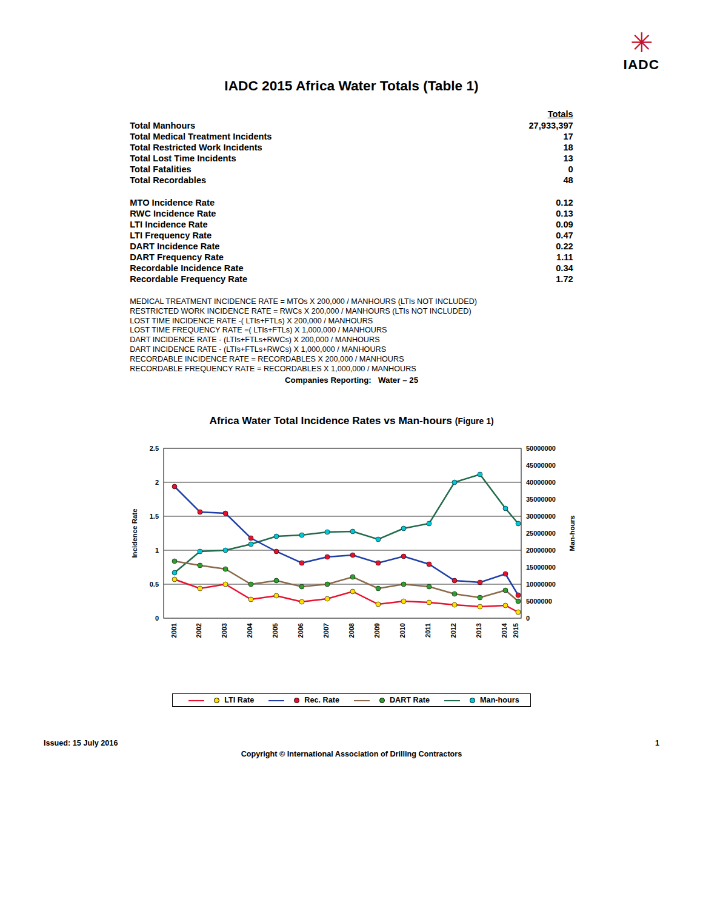✳ IADC
IADC 2015 Africa Water Totals (Table 1)
| | Totals |
| Total Manhours | 27,933,397 |
| Total Medical Treatment Incidents | 17 |
| Total Restricted Work Incidents | 18 |
| Total Lost Time Incidents | 13 |
| Total Fatalities | 0 |
| Total Recordables | 48 |
| MTO Incidence Rate | 0.12 |
| RWC Incidence Rate | 0.13 |
| LTI Incidence Rate | 0.09 |
| LTI Frequency Rate | 0.47 |
| DART Incidence Rate | 0.22 |
| DART Frequency Rate | 1.11 |
| Recordable Incidence Rate | 0.34 |
| Recordable Frequency Rate | 1.72 |
MEDICAL TREATMENT INCIDENCE RATE = MTOs X 200,000 / MANHOURS (LTIs NOT INCLUDED)
RESTRICTED WORK INCIDENCE RATE = RWCs X 200,000 / MANHOURS (LTIs NOT INCLUDED)
LOST TIME INCIDENCE RATE -( LTIs+FTLs) X 200,000 / MANHOURS
LOST TIME FREQUENCY RATE =( LTIs+FTLs) X 1,000,000 / MANHOURS
DART INCIDENCE RATE - (LTIs+FTLs+RWCs) X 200,000 / MANHOURS
DART INCIDENCE RATE - (LTIs+FTLs+RWCs) X 1,000,000 / MANHOURS
RECORDABLE INCIDENCE RATE = RECORDABLES X 200,000 / MANHOURS
RECORDABLE FREQUENCY RATE = RECORDABLES X 1,000,000 / MANHOURS
Companies Reporting: Water – 25
Africa Water Total Incidence Rates vs Man-hours (Figure 1)
0 0.5 1 1.5 2 2.5 Incidence Rate 0 5000000 10000000 15000000 20000000 25000000 30000000 35000000 40000000 45000000 50000000 Man-hours 2001 2002 2003 2004 2005 2006 2007 2008 2009 2010 2011 2012 2013 2014 2015
LTI Rate Rec. Rate DART Rate Man-hours
Issued: 15 July 2016 1
Copyright © International Association of Drilling Contractors